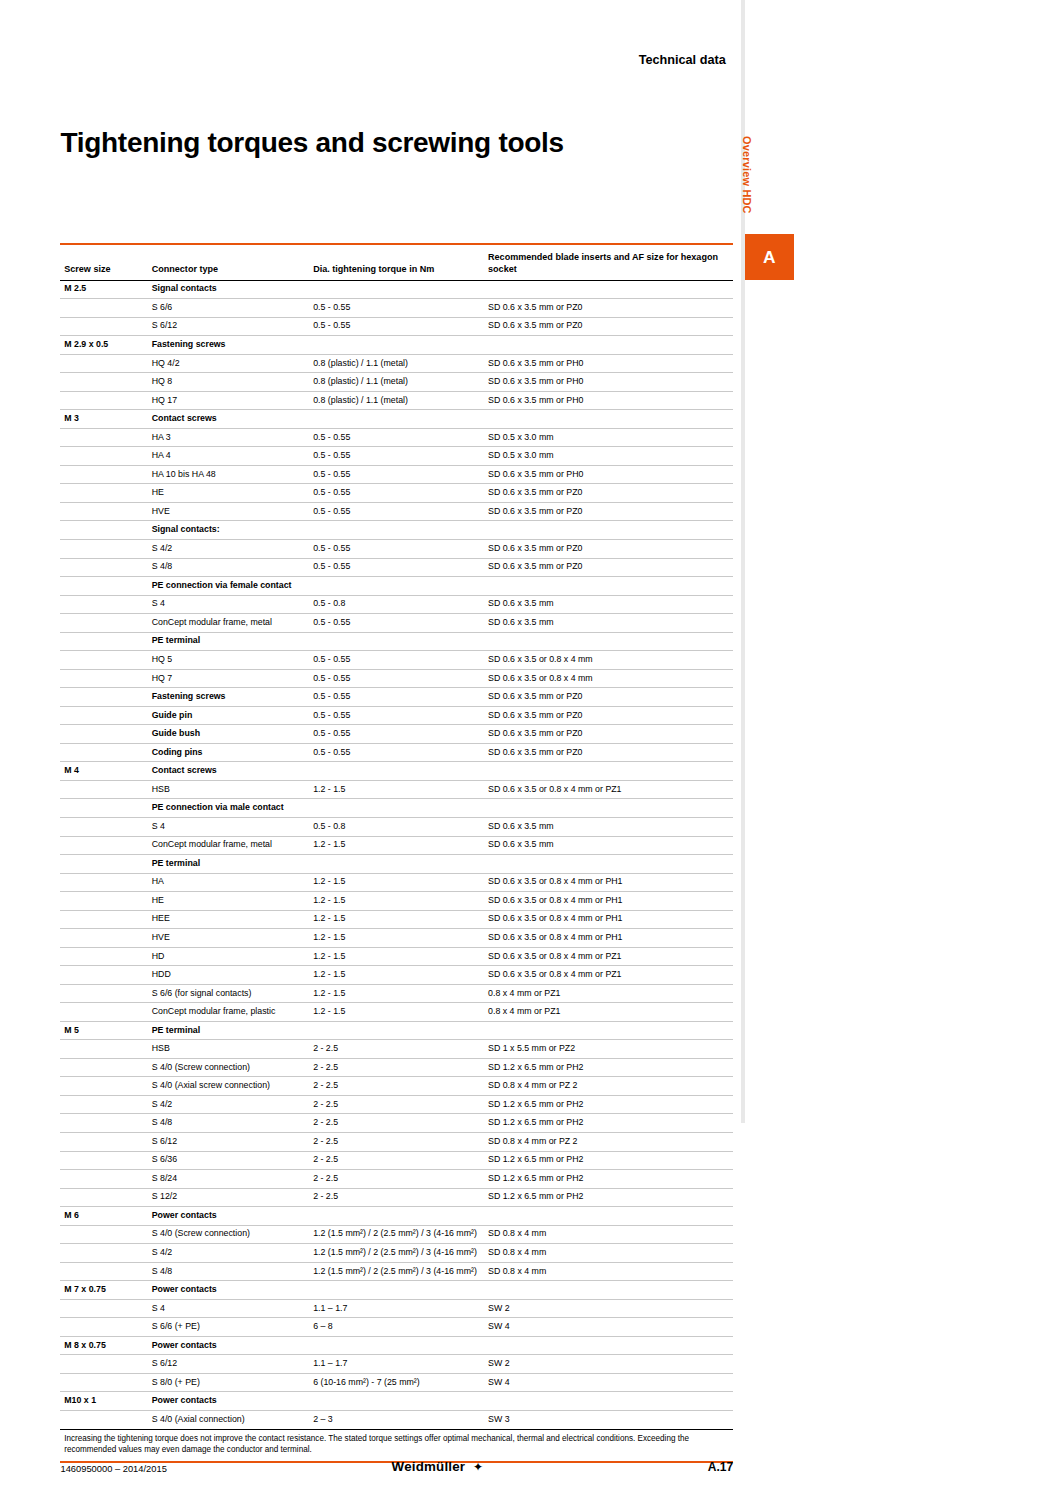Overview HDC
A
Technical data
Tightening torques and screwing tools
| Screw size | Connector type | Dia. tightening torque in Nm | Recommended blade inserts and AF size for hexagon socket |
| --- | --- | --- | --- |
| M 2.5 | Signal contacts | | |
| | S 6/6 | 0.5 - 0.55 | SD 0.6 x 3.5 mm or PZ0 |
| | S 6/12 | 0.5 - 0.55 | SD 0.6 x 3.5 mm or PZ0 |
| M 2.9 x 0.5 | Fastening screws | | |
| | HQ 4/2 | 0.8 (plastic) / 1.1 (metal) | SD 0.6 x 3.5 mm or PH0 |
| | HQ 8 | 0.8 (plastic) / 1.1 (metal) | SD 0.6 x 3.5 mm or PH0 |
| | HQ 17 | 0.8 (plastic) / 1.1 (metal) | SD 0.6 x 3.5 mm or PH0 |
| M 3 | Contact screws | | |
| | HA 3 | 0.5 - 0.55 | SD 0.5 x 3.0 mm |
| | HA 4 | 0.5 - 0.55 | SD 0.5 x 3.0 mm |
| | HA 10 bis HA 48 | 0.5 - 0.55 | SD 0.6 x 3.5 mm or PH0 |
| | HE | 0.5 - 0.55 | SD 0.6 x 3.5 mm or PZ0 |
| | HVE | 0.5 - 0.55 | SD 0.6 x 3.5 mm or PZ0 |
| | Signal contacts: | | |
| | S 4/2 | 0.5 - 0.55 | SD 0.6 x 3.5 mm or PZ0 |
| | S 4/8 | 0.5 - 0.55 | SD 0.6 x 3.5 mm or PZ0 |
| | PE connection via female contact | | |
| | S 4 | 0.5 - 0.8 | SD 0.6 x 3.5 mm |
| | ConCept modular frame, metal | 0.5 - 0.55 | SD 0.6 x 3.5 mm |
| | PE terminal | | |
| | HQ 5 | 0.5 - 0.55 | SD 0.6 x 3.5 or 0.8 x 4 mm |
| | HQ 7 | 0.5 - 0.55 | SD 0.6 x 3.5 or 0.8 x 4 mm |
| | Fastening screws | 0.5 - 0.55 | SD 0.6 x 3.5 mm or PZ0 |
| | Guide pin | 0.5 - 0.55 | SD 0.6 x 3.5 mm or PZ0 |
| | Guide bush | 0.5 - 0.55 | SD 0.6 x 3.5 mm or PZ0 |
| | Coding pins | 0.5 - 0.55 | SD 0.6 x 3.5 mm or PZ0 |
| M 4 | Contact screws | | |
| | HSB | 1.2 - 1.5 | SD 0.6 x 3.5 or 0.8 x 4 mm or PZ1 |
| | PE connection via male contact | | |
| | S 4 | 0.5 - 0.8 | SD 0.6 x 3.5 mm |
| | ConCept modular frame, metal | 1.2 - 1.5 | SD 0.6 x 3.5 mm |
| | PE terminal | | |
| | HA | 1.2 - 1.5 | SD 0.6 x 3.5 or 0.8 x 4 mm or PH1 |
| | HE | 1.2 - 1.5 | SD 0.6 x 3.5 or 0.8 x 4 mm or PH1 |
| | HEE | 1.2 - 1.5 | SD 0.6 x 3.5 or 0.8 x 4 mm or PH1 |
| | HVE | 1.2 - 1.5 | SD 0.6 x 3.5 or 0.8 x 4 mm or PH1 |
| | HD | 1.2 - 1.5 | SD 0.6 x 3.5 or 0.8 x 4 mm or PZ1 |
| | HDD | 1.2 - 1.5 | SD 0.6 x 3.5 or 0.8 x 4 mm or PZ1 |
| | S 6/6 (for signal contacts) | 1.2 - 1.5 | 0.8 x 4 mm or PZ1 |
| | ConCept modular frame, plastic | 1.2 - 1.5 | 0.8 x 4 mm or PZ1 |
| M 5 | PE terminal | | |
| | HSB | 2 - 2.5 | SD 1 x 5.5 mm or PZ2 |
| | S 4/0 (Screw connection) | 2 - 2.5 | SD 1.2 x 6.5 mm or PH2 |
| | S 4/0 (Axial screw connection) | 2 - 2.5 | SD 0.8 x 4 mm or PZ 2 |
| | S 4/2 | 2 - 2.5 | SD 1.2 x 6.5 mm or PH2 |
| | S 4/8 | 2 - 2.5 | SD 1.2 x 6.5 mm or PH2 |
| | S 6/12 | 2 - 2.5 | SD 0.8 x 4 mm or PZ 2 |
| | S 6/36 | 2 - 2.5 | SD 1.2 x 6.5 mm or PH2 |
| | S 8/24 | 2 - 2.5 | SD 1.2 x 6.5 mm or PH2 |
| | S 12/2 | 2 - 2.5 | SD 1.2 x 6.5 mm or PH2 |
| M 6 | Power contacts | | |
| | S 4/0 (Screw connection) | 1.2 (1.5 mm²) / 2 (2.5 mm²) / 3 (4-16 mm²) | SD 0.8 x 4 mm |
| | S 4/2 | 1.2 (1.5 mm²) / 2 (2.5 mm²) / 3 (4-16 mm²) | SD 0.8 x 4 mm |
| | S 4/8 | 1.2 (1.5 mm²) / 2 (2.5 mm²) / 3 (4-16 mm²) | SD 0.8 x 4 mm |
| M 7 x 0.75 | Power contacts | | |
| | S 4 | 1.1 – 1.7 | SW 2 |
| | S 6/6 (+ PE) | 6 – 8 | SW 4 |
| M 8 x 0.75 | Power contacts | | |
| | S 6/12 | 1.1 – 1.7 | SW 2 |
| | S 8/0 (+ PE) | 6 (10-16 mm²) - 7 (25 mm²) | SW 4 |
| M10 x 1 | Power contacts | | |
| | S 4/0 (Axial connection) | 2 – 3 | SW 3 |
Increasing the tightening torque does not improve the contact resistance. The stated torque settings offer optimal mechanical, thermal and electrical conditions. Exceeding the recommended values may even damage the conductor and terminal.
1460950000 – 2014/2015
Weidmüller ✦
A.17